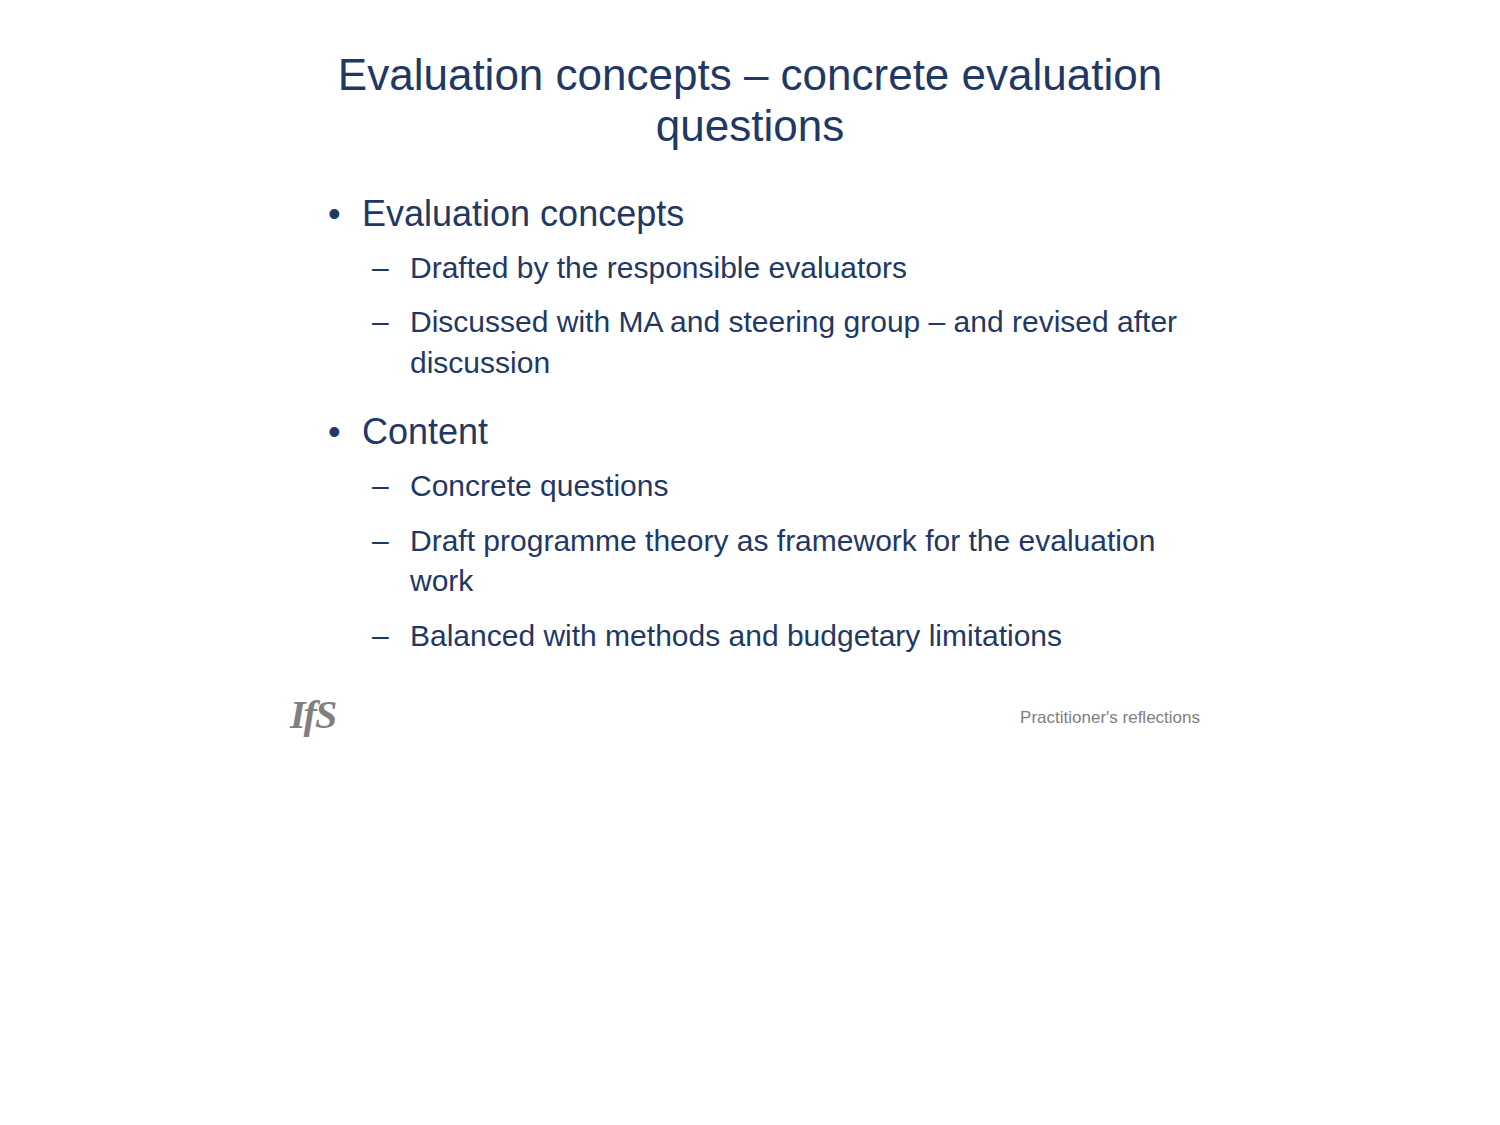Evaluation concepts – concrete evaluation questions
•Evaluation concepts
–Drafted by the responsible evaluators
–Discussed with MA and steering group – and revised after discussion
•Content
–Concrete questions
–Draft programme theory as framework for the evaluation work
–Balanced with methods and budgetary limitations
IfS
Practitioner's reflections